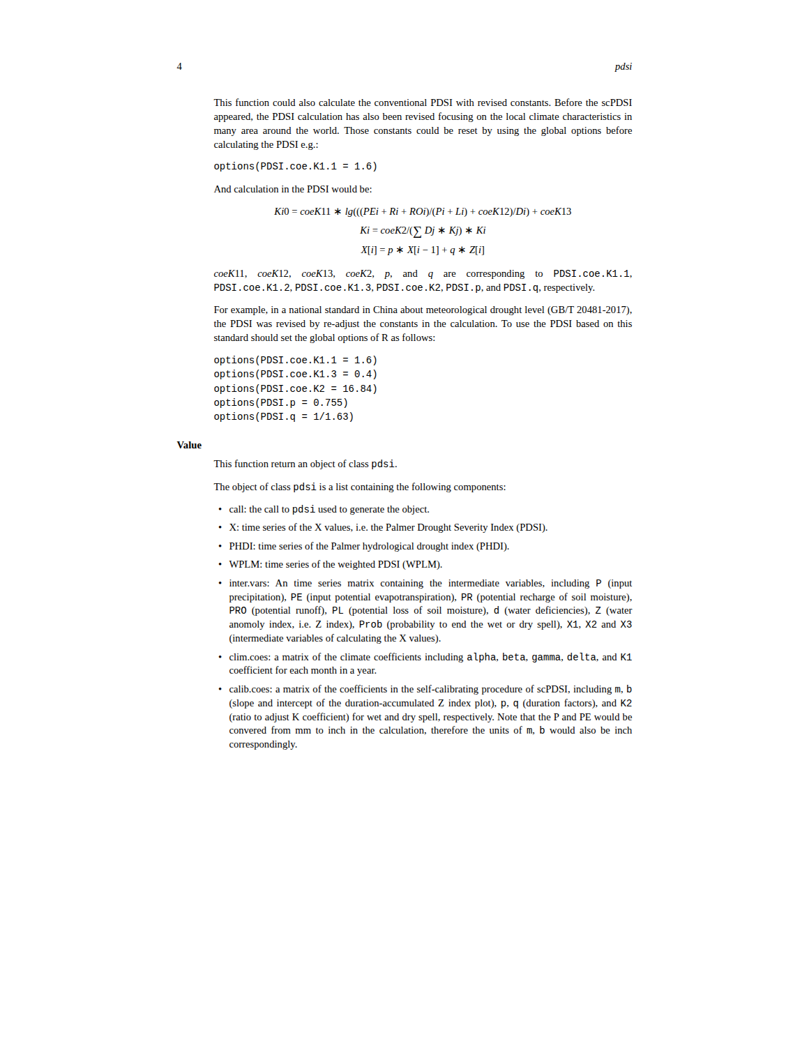4 pdsi
This function could also calculate the conventional PDSI with revised constants. Before the scPDSI appeared, the PDSI calculation has also been revised focusing on the local climate characteristics in many area around the world. Those constants could be reset by using the global options before calculating the PDSI e.g.:
options(PDSI.coe.K1.1 = 1.6)
And calculation in the PDSI would be:
Ki0 = coeK11 ∗ lg(((PEi + Ri + ROi)/(Pi + Li) + coeK12)/Di) + coeK13
Ki = coeK2/(∑ Dj ∗ Kj) ∗ Ki
X[i] = p ∗ X[i − 1] + q ∗ Z[i]
coeK11, coeK12, coeK13, coeK2, p, and q are corresponding to PDSI.coe.K1.1, PDSI.coe.K1.2, PDSI.coe.K1.3, PDSI.coe.K2, PDSI.p, and PDSI.q, respectively.
For example, in a national standard in China about meteorological drought level (GB/T 20481-2017), the PDSI was revised by re-adjust the constants in the calculation. To use the PDSI based on this standard should set the global options of R as follows:
options(PDSI.coe.K1.1 = 1.6) options(PDSI.coe.K1.3 = 0.4) options(PDSI.coe.K2 = 16.84) options(PDSI.p = 0.755) options(PDSI.q = 1/1.63)
Value
This function return an object of class pdsi.
The object of class pdsi is a list containing the following components:
call: the call to pdsi used to generate the object.
X: time series of the X values, i.e. the Palmer Drought Severity Index (PDSI).
PHDI: time series of the Palmer hydrological drought index (PHDI).
WPLM: time series of the weighted PDSI (WPLM).
inter.vars: An time series matrix containing the intermediate variables, including P (input precipitation), PE (input potential evapotranspiration), PR (potential recharge of soil moisture), PRO (potential runoff), PL (potential loss of soil moisture), d (water deficiencies), Z (water anomoly index, i.e. Z index), Prob (probability to end the wet or dry spell), X1, X2 and X3 (intermediate variables of calculating the X values).
clim.coes: a matrix of the climate coefficients including alpha, beta, gamma, delta, and K1 coefficient for each month in a year.
calib.coes: a matrix of the coefficients in the self-calibrating procedure of scPDSI, including m, b (slope and intercept of the duration-accumulated Z index plot), p, q (duration factors), and K2 (ratio to adjust K coefficient) for wet and dry spell, respectively. Note that the P and PE would be convered from mm to inch in the calculation, therefore the units of m, b would also be inch correspondingly.